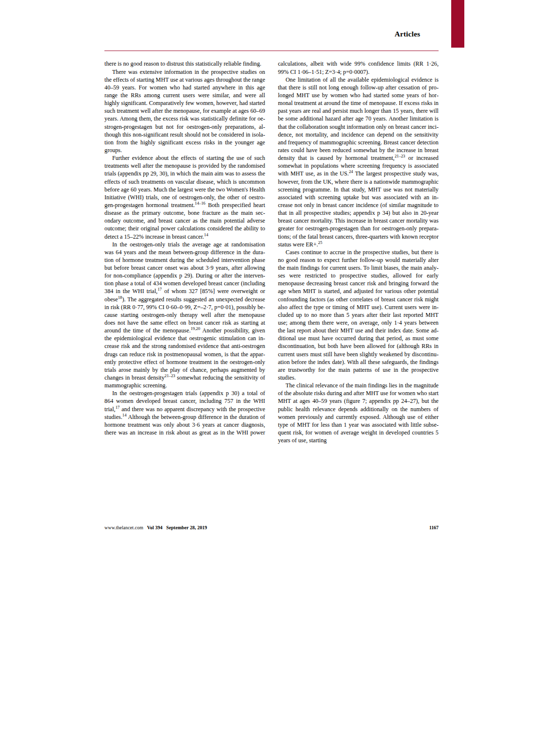Articles
there is no good reason to distrust this statistically reliable finding.
There was extensive information in the prospective studies on the effects of starting MHT use at various ages throughout the range 40–59 years. For women who had started anywhere in this age range the RRs among current users were similar, and were all highly significant. Comparatively few women, however, had started such treatment well after the menopause, for example at ages 60–69 years. Among them, the excess risk was statistically definite for oestrogen-progestagen but not for oestrogen-only preparations, although this non-significant result should not be considered in isolation from the highly significant excess risks in the younger age groups.
Further evidence about the effects of starting the use of such treatments well after the menopause is provided by the randomised trials (appendix pp 29, 30), in which the main aim was to assess the effects of such treatments on vascular disease, which is uncommon before age 60 years. Much the largest were the two Women's Health Initiative (WHI) trials, one of oestrogen-only, the other of oestrogen-progestagen hormonal treatment.14–16 Both prespecified heart disease as the primary outcome, bone fracture as the main secondary outcome, and breast cancer as the main potential adverse outcome; their original power calculations considered the ability to detect a 15–22% increase in breast cancer.14
In the oestrogen-only trials the average age at randomisation was 64 years and the mean between-group difference in the duration of hormone treatment during the scheduled intervention phase but before breast cancer onset was about 3·9 years, after allowing for non-compliance (appendix p 29). During or after the intervention phase a total of 434 women developed breast cancer (including 384 in the WHI trial,17 of whom 327 [85%] were overweight or obese18). The aggregated results suggested an unexpected decrease in risk (RR 0·77, 99% CI 0·60–0·99, Z=–2·7, p=0·01), possibly because starting oestrogen-only therapy well after the menopause does not have the same effect on breast cancer risk as starting at around the time of the menopause.19,20 Another possibility, given the epidemiological evidence that oestrogenic stimulation can increase risk and the strong randomised evidence that anti-oestrogen drugs can reduce risk in postmenopausal women, is that the apparently protective effect of hormone treatment in the oestrogen-only trials arose mainly by the play of chance, perhaps augmented by changes in breast density21–23 somewhat reducing the sensitivity of mammographic screening.
In the oestrogen-progestagen trials (appendix p 30) a total of 864 women developed breast cancer, including 757 in the WHI trial,17 and there was no apparent discrepancy with the prospective studies.14 Although the between-group difference in the duration of hormone treatment was only about 3·6 years at cancer diagnosis, there was an increase in risk about as great as in the WHI power calculations, albeit with wide 99% confidence limits (RR 1·26, 99% CI 1·06–1·51; Z=3·4; p=0·0007).
One limitation of all the available epidemiological evidence is that there is still not long enough follow-up after cessation of prolonged MHT use by women who had started some years of hormonal treatment at around the time of menopause. If excess risks in past years are real and persist much longer than 15 years, there will be some additional hazard after age 70 years. Another limitation is that the collaboration sought information only on breast cancer incidence, not mortality, and incidence can depend on the sensitivity and frequency of mammographic screening. Breast cancer detection rates could have been reduced somewhat by the increase in breast density that is caused by hormonal treatment,21–23 or increased somewhat in populations where screening frequency is associated with MHT use, as in the US.24 The largest prospective study was, however, from the UK, where there is a nationwide mammographic screening programme. In that study, MHT use was not materially associated with screening uptake but was associated with an increase not only in breast cancer incidence (of similar magnitude to that in all prospective studies; appendix p 34) but also in 20-year breast cancer mortality. This increase in breast cancer mortality was greater for oestrogen-progestagen than for oestrogen-only preparations; of the fatal breast cancers, three-quarters with known receptor status were ER+.25
Cases continue to accrue in the prospective studies, but there is no good reason to expect further follow-up would materially alter the main findings for current users. To limit biases, the main analyses were restricted to prospective studies, allowed for early menopause decreasing breast cancer risk and bringing forward the age when MHT is started, and adjusted for various other potential confounding factors (as other correlates of breast cancer risk might also affect the type or timing of MHT use). Current users were included up to no more than 5 years after their last reported MHT use; among them there were, on average, only 1·4 years between the last report about their MHT use and their index date. Some additional use must have occurred during that period, as must some discontinuation, but both have been allowed for (although RRs in current users must still have been slightly weakened by discontinuation before the index date). With all these safeguards, the findings are trustworthy for the main patterns of use in the prospective studies.
The clinical relevance of the main findings lies in the magnitude of the absolute risks during and after MHT use for women who start MHT at ages 40–59 years (figure 7; appendix pp 24–27), but the public health relevance depends additionally on the numbers of women previously and currently exposed. Although use of either type of MHT for less than 1 year was associated with little subsequent risk, for women of average weight in developed countries 5 years of use, starting
www.thelancet.com Vol 394 September 28, 2019
1167